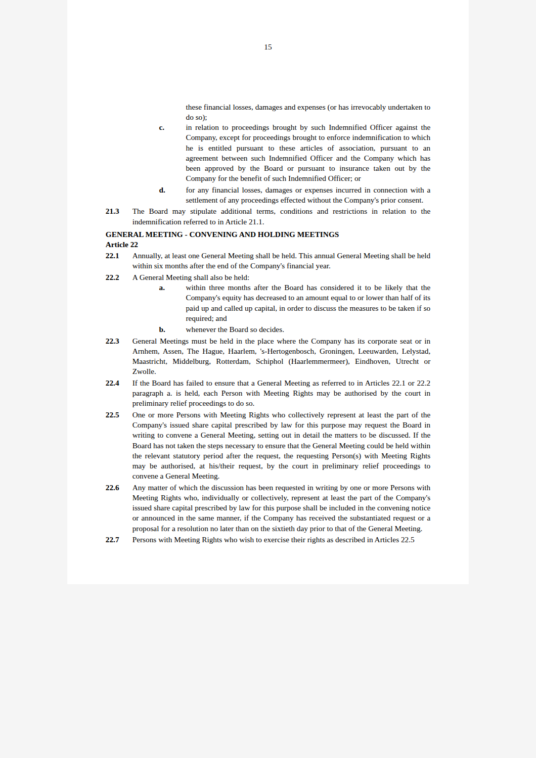15
these financial losses, damages and expenses (or has irrevocably undertaken to do so);
c.
in relation to proceedings brought by such Indemnified Officer against the Company, except for proceedings brought to enforce indemnification to which he is entitled pursuant to these articles of association, pursuant to an agreement between such Indemnified Officer and the Company which has been approved by the Board or pursuant to insurance taken out by the Company for the benefit of such Indemnified Officer; or
d.
for any financial losses, damages or expenses incurred in connection with a settlement of any proceedings effected without the Company's prior consent.
21.3
The Board may stipulate additional terms, conditions and restrictions in relation to the indemnification referred to in Article 21.1.
General Meeting - Convening and Holding Meetings
Article 22
22.1
Annually, at least one General Meeting shall be held. This annual General Meeting shall be held within six months after the end of the Company's financial year.
22.2
A General Meeting shall also be held:
a.
within three months after the Board has considered it to be likely that the Company's equity has decreased to an amount equal to or lower than half of its paid up and called up capital, in order to discuss the measures to be taken if so required; and
b.
whenever the Board so decides.
22.3
General Meetings must be held in the place where the Company has its corporate seat or in Arnhem, Assen, The Hague, Haarlem, 's-Hertogenbosch, Groningen, Leeuwarden, Lelystad, Maastricht, Middelburg, Rotterdam, Schiphol (Haarlemmermeer), Eindhoven, Utrecht or Zwolle.
22.4
If the Board has failed to ensure that a General Meeting as referred to in Articles 22.1 or 22.2 paragraph a. is held, each Person with Meeting Rights may be authorised by the court in preliminary relief proceedings to do so.
22.5
One or more Persons with Meeting Rights who collectively represent at least the part of the Company's issued share capital prescribed by law for this purpose may request the Board in writing to convene a General Meeting, setting out in detail the matters to be discussed. If the Board has not taken the steps necessary to ensure that the General Meeting could be held within the relevant statutory period after the request, the requesting Person(s) with Meeting Rights may be authorised, at his/their request, by the court in preliminary relief proceedings to convene a General Meeting.
22.6
Any matter of which the discussion has been requested in writing by one or more Persons with Meeting Rights who, individually or collectively, represent at least the part of the Company's issued share capital prescribed by law for this purpose shall be included in the convening notice or announced in the same manner, if the Company has received the substantiated request or a proposal for a resolution no later than on the sixtieth day prior to that of the General Meeting.
22.7
Persons with Meeting Rights who wish to exercise their rights as described in Articles 22.5